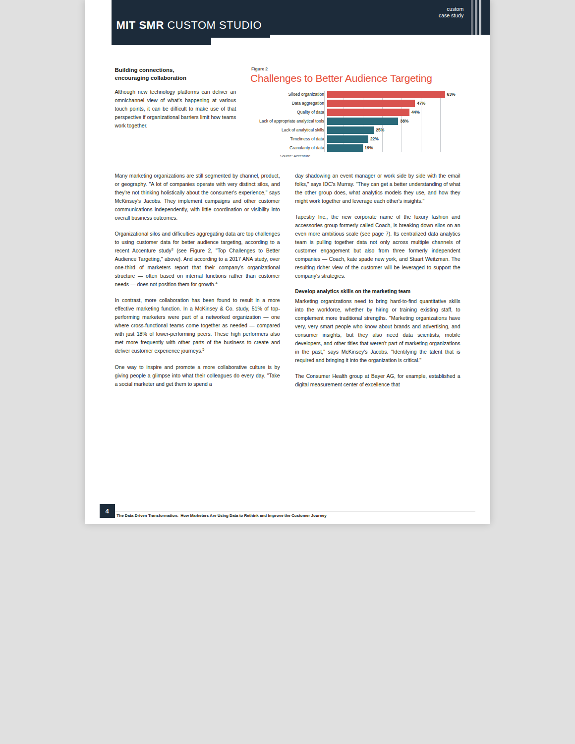MIT SMR CUSTOM STUDIO
custom case study
Building connections,
encouraging collaboration
Although new technology platforms can deliver an omnichannel view of what's happening at various touch points, it can be difficult to make use of that perspective if organizational barriers limit how teams work together.
Figure 2
Challenges to Better Audience Targeting
Siloed organization
63%
Data aggregation
47%
Quality of data
44%
Lack of appropriate analytical tools
38%
Lack of analytical skills
25%
Timeliness of data
22%
Granularity of data
19%
Source: Accenture
Many marketing organizations are still segmented by channel, product, or geography. "A lot of companies operate with very distinct silos, and they're not thinking holistically about the consumer's experience," says McKinsey's Jacobs. They implement campaigns and other customer communications independently, with little coordination or visibility into overall business outcomes.
Organizational silos and difficulties aggregating data are top challenges to using customer data for better audience targeting, according to a recent Accenture study3 (see Figure 2, "Top Challenges to Better Audience Targeting," above). And according to a 2017 ANA study, over one-third of marketers report that their company's organizational structure — often based on internal functions rather than customer needs — does not position them for growth.4
In contrast, more collaboration has been found to result in a more effective marketing function. In a McKinsey & Co. study, 51% of top-performing marketers were part of a networked organization — one where cross-functional teams come together as needed — compared with just 18% of lower-performing peers. These high performers also met more frequently with other parts of the business to create and deliver customer experience journeys.5
One way to inspire and promote a more collaborative culture is by giving people a glimpse into what their colleagues do every day. "Take a social marketer and get them to spend a
day shadowing an event manager or work side by side with the email folks," says IDC's Murray. "They can get a better understanding of what the other group does, what analytics models they use, and how they might work together and leverage each other's insights."
Tapestry Inc., the new corporate name of the luxury fashion and accessories group formerly called Coach, is breaking down silos on an even more ambitious scale (see page 7). Its centralized data analytics team is pulling together data not only across multiple channels of customer engagement but also from three formerly independent companies — Coach, kate spade new york, and Stuart Weitzman. The resulting richer view of the customer will be leveraged to support the company's strategies.
Develop analytics skills on the marketing team
Marketing organizations need to bring hard-to-find quantitative skills into the workforce, whether by hiring or training existing staff, to complement more traditional strengths. "Marketing organizations have very, very smart people who know about brands and advertising, and consumer insights, but they also need data scientists, mobile developers, and other titles that weren't part of marketing organizations in the past," says McKinsey's Jacobs. "Identifying the talent that is required and bringing it into the organization is critical."
The Consumer Health group at Bayer AG, for example, established a digital measurement center of excellence that
4
The Data-Driven Transformation: How Marketers Are Using Data to Rethink and Improve the Customer Journey